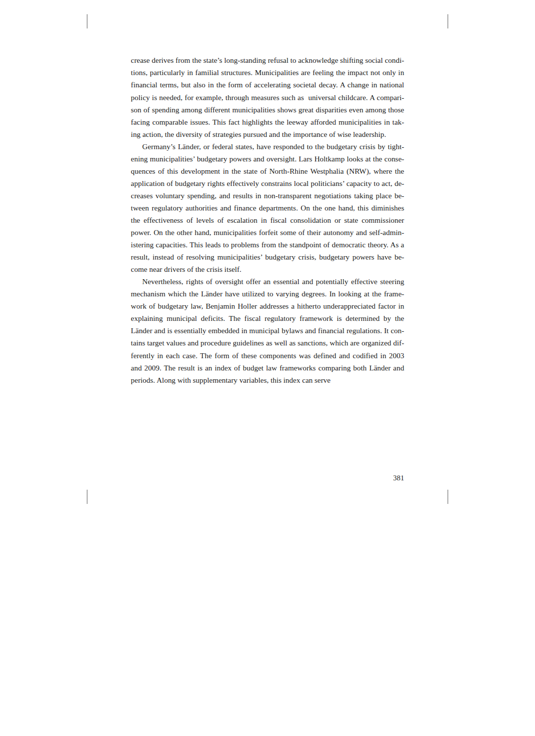crease derives from the state’s long-standing refusal to acknowledge shifting social conditions, particularly in familial structures. Municipalities are feeling the impact not only in financial terms, but also in the form of accelerating societal decay. A change in national policy is needed, for example, through measures such as universal childcare. A comparison of spending among different municipalities shows great disparities even among those facing comparable issues. This fact highlights the leeway afforded municipalities in taking action, the diversity of strategies pursued and the importance of wise leadership.
Germany’s Länder, or federal states, have responded to the budgetary crisis by tightening municipalities’ budgetary powers and oversight. Lars Holtkamp looks at the consequences of this development in the state of North-Rhine Westphalia (NRW), where the application of budgetary rights effectively constrains local politicians’ capacity to act, decreases voluntary spending, and results in non-transparent negotiations taking place between regulatory authorities and finance departments. On the one hand, this diminishes the effectiveness of levels of escalation in fiscal consolidation or state commissioner power. On the other hand, municipalities forfeit some of their autonomy and self-administering capacities. This leads to problems from the standpoint of democratic theory. As a result, instead of resolving municipalities’ budgetary crisis, budgetary powers have become near drivers of the crisis itself.
Nevertheless, rights of oversight offer an essential and potentially effective steering mechanism which the Länder have utilized to varying degrees. In looking at the framework of budgetary law, Benjamin Holler addresses a hitherto underappreciated factor in explaining municipal deficits. The fiscal regulatory framework is determined by the Länder and is essentially embedded in municipal bylaws and financial regulations. It contains target values and procedure guidelines as well as sanctions, which are organized differently in each case. The form of these components was defined and codified in 2003 and 2009. The result is an index of budget law frameworks comparing both Länder and periods. Along with supplementary variables, this index can serve
381